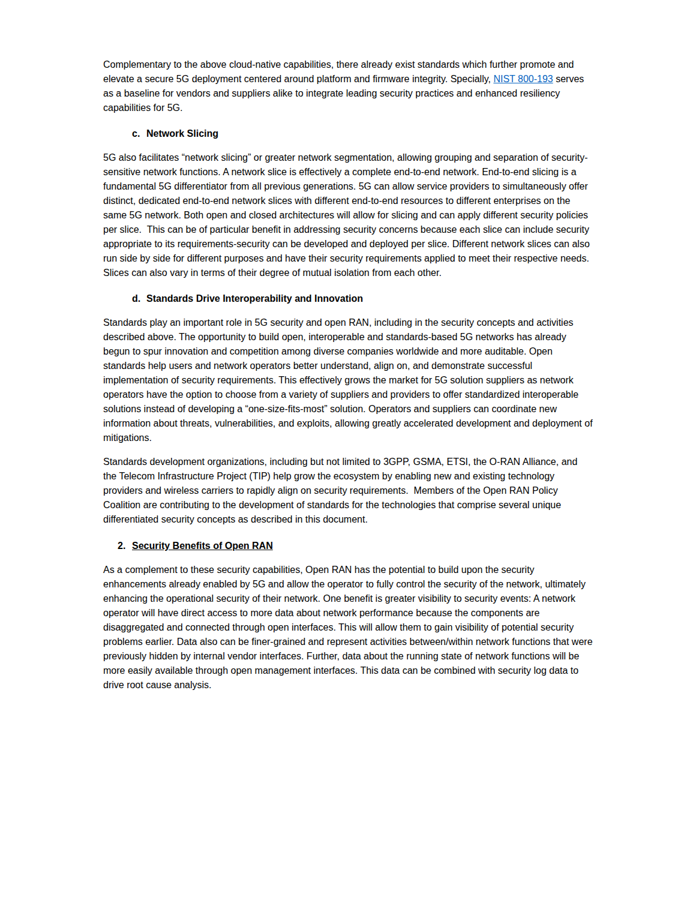Complementary to the above cloud-native capabilities, there already exist standards which further promote and elevate a secure 5G deployment centered around platform and firmware integrity. Specially, NIST 800-193 serves as a baseline for vendors and suppliers alike to integrate leading security practices and enhanced resiliency capabilities for 5G.
c. Network Slicing
5G also facilitates “network slicing” or greater network segmentation, allowing grouping and separation of security-sensitive network functions. A network slice is effectively a complete end-to-end network. End-to-end slicing is a fundamental 5G differentiator from all previous generations. 5G can allow service providers to simultaneously offer distinct, dedicated end-to-end network slices with different end-to-end resources to different enterprises on the same 5G network. Both open and closed architectures will allow for slicing and can apply different security policies per slice. This can be of particular benefit in addressing security concerns because each slice can include security appropriate to its requirements-security can be developed and deployed per slice. Different network slices can also run side by side for different purposes and have their security requirements applied to meet their respective needs. Slices can also vary in terms of their degree of mutual isolation from each other.
d. Standards Drive Interoperability and Innovation
Standards play an important role in 5G security and open RAN, including in the security concepts and activities described above. The opportunity to build open, interoperable and standards-based 5G networks has already begun to spur innovation and competition among diverse companies worldwide and more auditable. Open standards help users and network operators better understand, align on, and demonstrate successful implementation of security requirements. This effectively grows the market for 5G solution suppliers as network operators have the option to choose from a variety of suppliers and providers to offer standardized interoperable solutions instead of developing a “one-size-fits-most” solution. Operators and suppliers can coordinate new information about threats, vulnerabilities, and exploits, allowing greatly accelerated development and deployment of mitigations.
Standards development organizations, including but not limited to 3GPP, GSMA, ETSI, the O-RAN Alliance, and the Telecom Infrastructure Project (TIP) help grow the ecosystem by enabling new and existing technology providers and wireless carriers to rapidly align on security requirements. Members of the Open RAN Policy Coalition are contributing to the development of standards for the technologies that comprise several unique differentiated security concepts as described in this document.
2. Security Benefits of Open RAN
As a complement to these security capabilities, Open RAN has the potential to build upon the security enhancements already enabled by 5G and allow the operator to fully control the security of the network, ultimately enhancing the operational security of their network. One benefit is greater visibility to security events: A network operator will have direct access to more data about network performance because the components are disaggregated and connected through open interfaces. This will allow them to gain visibility of potential security problems earlier. Data also can be finer-grained and represent activities between/within network functions that were previously hidden by internal vendor interfaces. Further, data about the running state of network functions will be more easily available through open management interfaces. This data can be combined with security log data to drive root cause analysis.